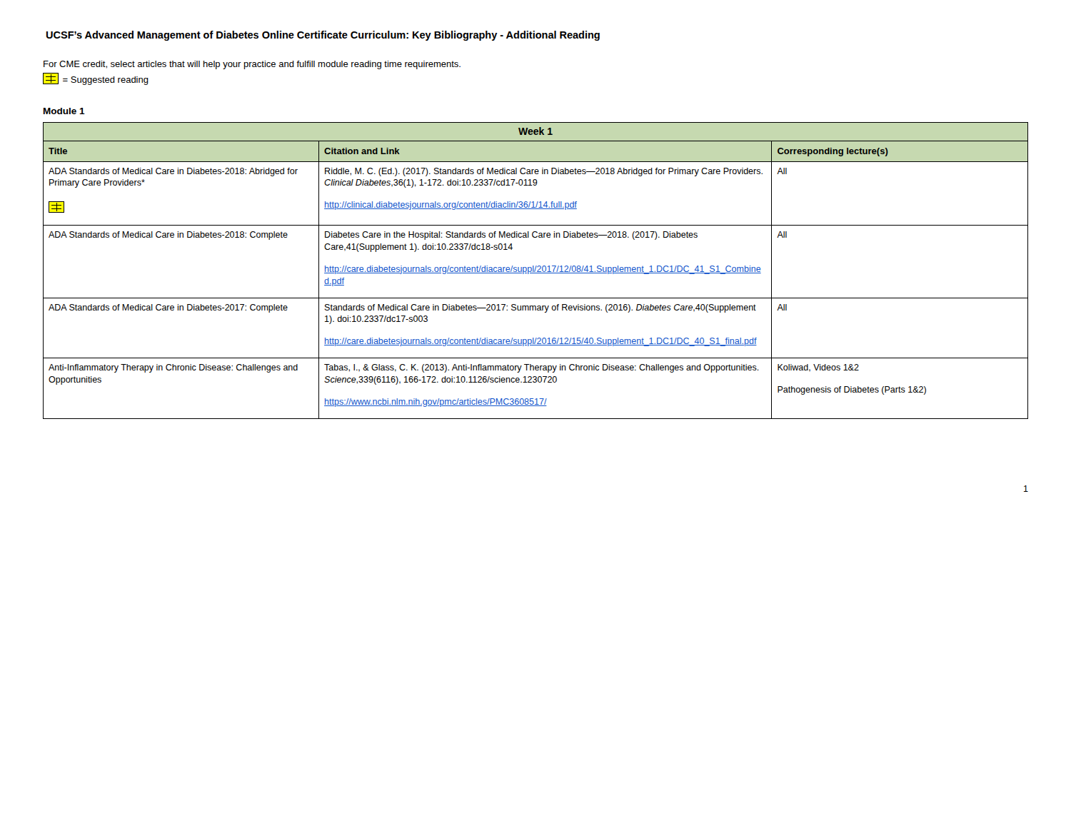UCSF’s Advanced Management of Diabetes Online Certificate Curriculum: Key Bibliography - Additional Reading
For CME credit, select articles that will help your practice and fulfill module reading time requirements.
= Suggested reading
Module 1
Week 1
| Title | Citation and Link | Corresponding lecture(s) |
| --- | --- | --- |
| ADA Standards of Medical Care in Diabetes-2018: Abridged for Primary Care Providers* | Riddle, M. C. (Ed.). (2017). Standards of Medical Care in Diabetes—2018 Abridged for Primary Care Providers. Clinical Diabetes ,36(1), 1-172. doi:10.2337/cd17-0119 http://clinical.diabetesjournals.org/content/diaclin/36/1/14.full.pdf | All |
| ADA Standards of Medical Care in Diabetes-2018: Complete | Diabetes Care in the Hospital: Standards of Medical Care in Diabetes—2018. (2017). Diabetes Care,41(Supplement 1). doi:10.2337/dc18-s014 http://care.diabetesjournals.org/content/diacare/suppl/2017/12/08/41.Supplement_1.DC1/DC_41_S1_Combined.pdf | All |
| ADA Standards of Medical Care in Diabetes-2017: Complete | Standards of Medical Care in Diabetes—2017: Summary of Revisions. (2016). Diabetes Care ,40(Supplement 1). doi:10.2337/dc17-s003 http://care.diabetesjournals.org/content/diacare/suppl/2016/12/15/40.Supplement_1.DC1/DC_40_S1_final.pdf | All |
| Anti-Inflammatory Therapy in Chronic Disease: Challenges and Opportunities | Tabas, I., & Glass, C. K. (2013). Anti-Inflammatory Therapy in Chronic Disease: Challenges and Opportunities. Science ,339(6116), 166-172. doi:10.1126/science.1230720 https://www.ncbi.nlm.nih.gov/pmc/articles/PMC3608517/ | Koliwad, Videos 1&2 Pathogenesis of Diabetes (Parts 1&2) |
1